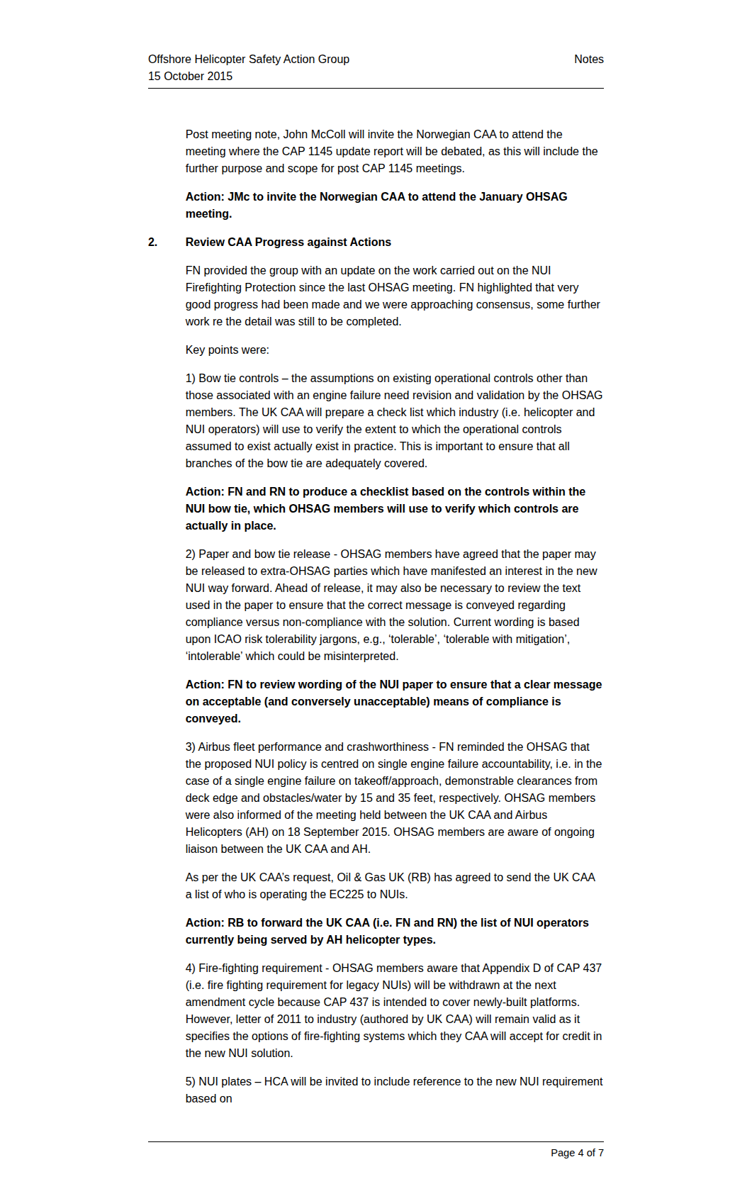Offshore Helicopter Safety Action Group
15 October 2015
Notes
Post meeting note, John McColl will invite the Norwegian CAA to attend the meeting where the CAP 1145 update report will be debated, as this will include the further purpose and scope for post CAP 1145 meetings.
Action: JMc to invite the Norwegian CAA to attend the January OHSAG meeting.
2.
Review CAA Progress against Actions
FN provided the group with an update on the work carried out on the NUI Firefighting Protection since the last OHSAG meeting. FN highlighted that very good progress had been made and we were approaching consensus, some further work re the detail was still to be completed.
Key points were:
1) Bow tie controls – the assumptions on existing operational controls other than those associated with an engine failure need revision and validation by the OHSAG members. The UK CAA will prepare a check list which industry (i.e. helicopter and NUI operators) will use to verify the extent to which the operational controls assumed to exist actually exist in practice. This is important to ensure that all branches of the bow tie are adequately covered.
Action: FN and RN to produce a checklist based on the controls within the NUI bow tie, which OHSAG members will use to verify which controls are actually in place.
2) Paper and bow tie release - OHSAG members have agreed that the paper may be released to extra-OHSAG parties which have manifested an interest in the new NUI way forward. Ahead of release, it may also be necessary to review the text used in the paper to ensure that the correct message is conveyed regarding compliance versus non-compliance with the solution. Current wording is based upon ICAO risk tolerability jargons, e.g., ‘tolerable’, ‘tolerable with mitigation’, ‘intolerable’ which could be misinterpreted.
Action: FN to review wording of the NUI paper to ensure that a clear message on acceptable (and conversely unacceptable) means of compliance is conveyed.
3) Airbus fleet performance and crashworthiness - FN reminded the OHSAG that the proposed NUI policy is centred on single engine failure accountability, i.e. in the case of a single engine failure on takeoff/approach, demonstrable clearances from deck edge and obstacles/water by 15 and 35 feet, respectively. OHSAG members were also informed of the meeting held between the UK CAA and Airbus Helicopters (AH) on 18 September 2015. OHSAG members are aware of ongoing liaison between the UK CAA and AH.
As per the UK CAA’s request, Oil & Gas UK (RB) has agreed to send the UK CAA a list of who is operating the EC225 to NUIs.
Action: RB to forward the UK CAA (i.e. FN and RN) the list of NUI operators currently being served by AH helicopter types.
4) Fire-fighting requirement - OHSAG members aware that Appendix D of CAP 437 (i.e. fire fighting requirement for legacy NUIs) will be withdrawn at the next amendment cycle because CAP 437 is intended to cover newly-built platforms. However, letter of 2011 to industry (authored by UK CAA) will remain valid as it specifies the options of fire-fighting systems which they CAA will accept for credit in the new NUI solution.
5) NUI plates – HCA will be invited to include reference to the new NUI requirement based on
Page 4 of 7